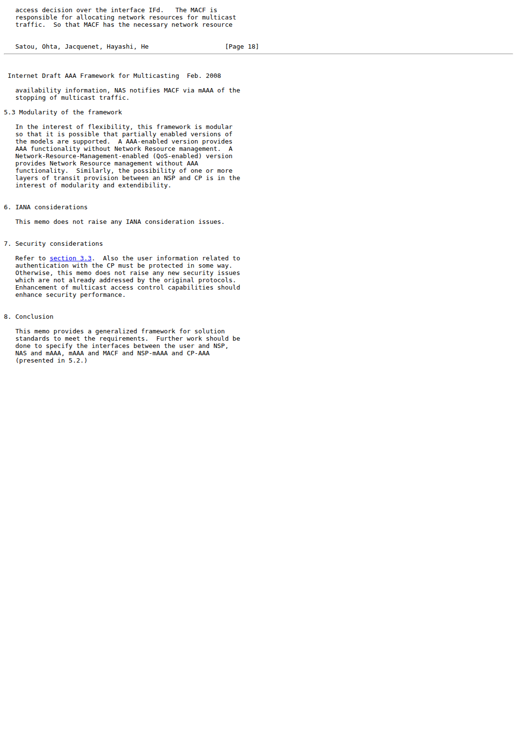access decision over the interface IFd.   The MACF is
   responsible for allocating network resources for multicast
   traffic.  So that MACF has the necessary network resource


   Satou, Ohta, Jacquenet, Hayashi, He                    [Page 18]


 Internet Draft AAA Framework for Multicasting  Feb. 2008

   availability information, NAS notifies MACF via mAAA of the
   stopping of multicast traffic.

5.3 Modularity of the framework

   In the interest of flexibility, this framework is modular
   so that it is possible that partially enabled versions of
   the models are supported.  A AAA-enabled version provides
   AAA functionality without Network Resource management.  A
   Network-Resource-Management-enabled (QoS-enabled) version
   provides Network Resource management without AAA
   functionality.  Similarly, the possibility of one or more
   layers of transit provision between an NSP and CP is in the
   interest of modularity and extendibility.


6. IANA considerations

   This memo does not raise any IANA consideration issues.


7. Security considerations

   Refer to section 3.3.  Also the user information related to
   authentication with the CP must be protected in some way.
   Otherwise, this memo does not raise any new security issues
   which are not already addressed by the original protocols.
   Enhancement of multicast access control capabilities should
   enhance security performance.


8. Conclusion

   This memo provides a generalized framework for solution
   standards to meet the requirements.  Further work should be
   done to specify the interfaces between the user and NSP,
   NAS and mAAA, mAAA and MACF and NSP-mAAA and CP-AAA
   (presented in 5.2.)